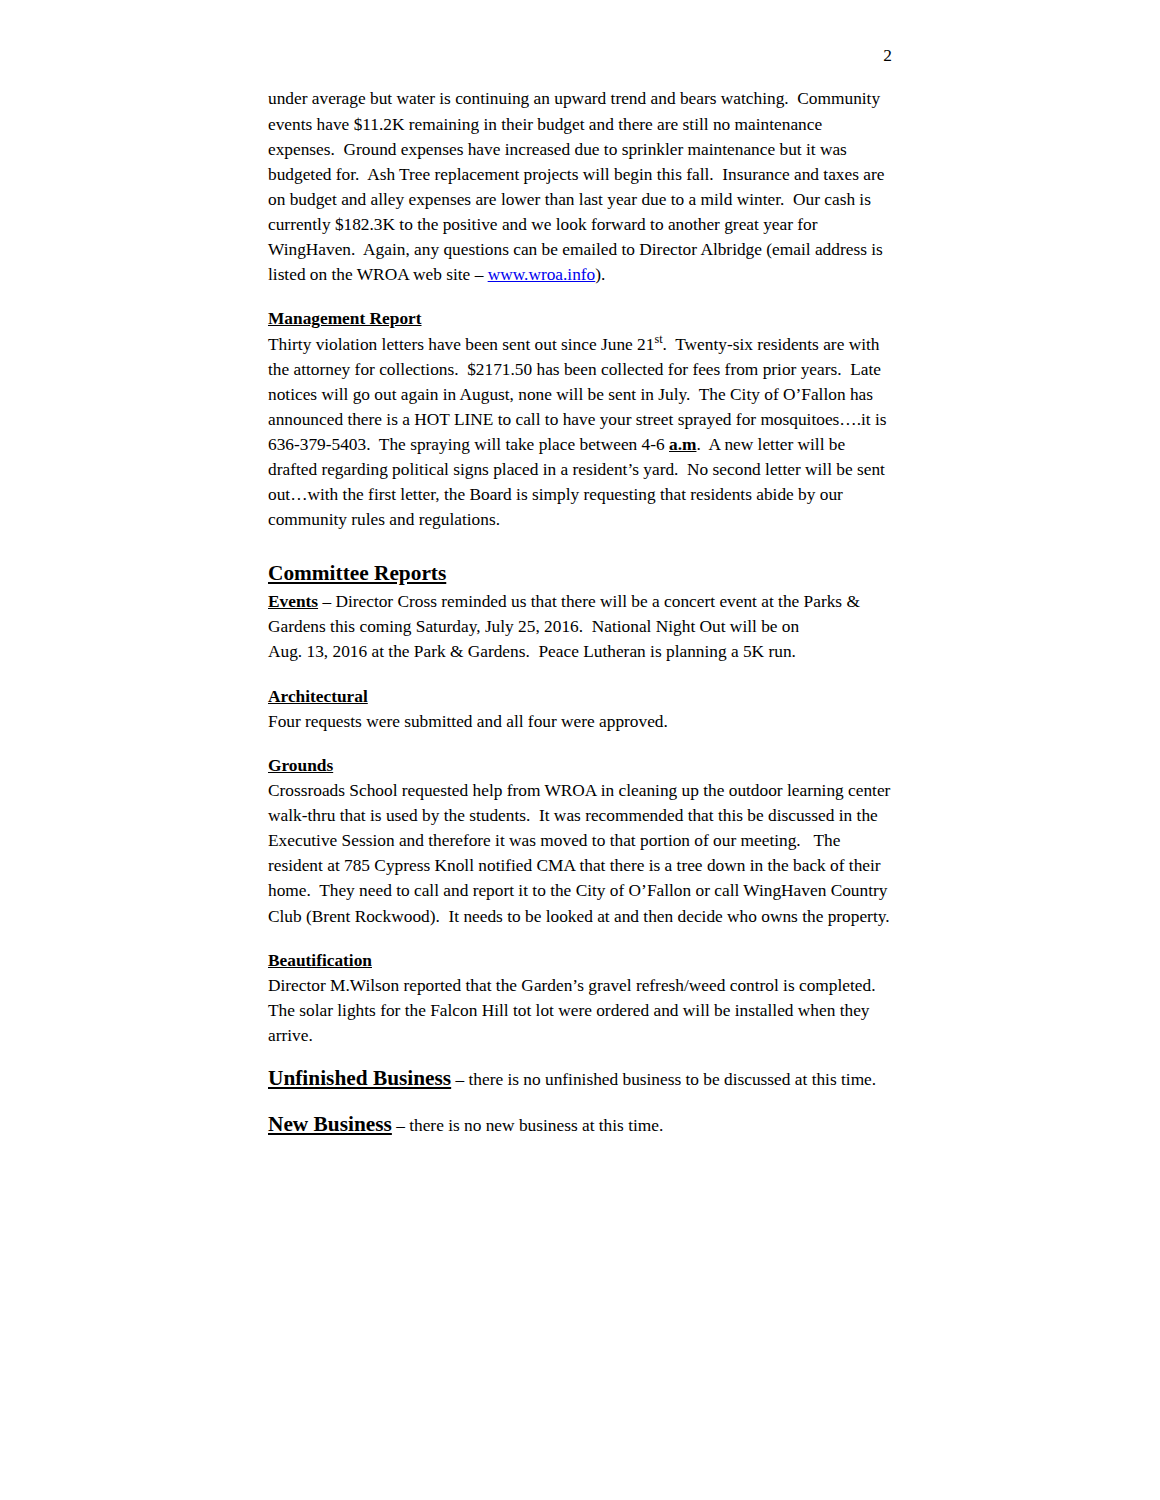2
under average but water is continuing an upward trend and bears watching. Community events have $11.2K remaining in their budget and there are still no maintenance expenses. Ground expenses have increased due to sprinkler maintenance but it was budgeted for. Ash Tree replacement projects will begin this fall. Insurance and taxes are on budget and alley expenses are lower than last year due to a mild winter. Our cash is currently $182.3K to the positive and we look forward to another great year for WingHaven. Again, any questions can be emailed to Director Albridge (email address is listed on the WROA web site – www.wroa.info).
Management Report
Thirty violation letters have been sent out since June 21st. Twenty-six residents are with the attorney for collections. $2171.50 has been collected for fees from prior years. Late notices will go out again in August, none will be sent in July. The City of O’Fallon has announced there is a HOT LINE to call to have your street sprayed for mosquitoes….it is 636-379-5403. The spraying will take place between 4-6 a.m. A new letter will be drafted regarding political signs placed in a resident’s yard. No second letter will be sent out…with the first letter, the Board is simply requesting that residents abide by our community rules and regulations.
Committee Reports
Events – Director Cross reminded us that there will be a concert event at the Parks & Gardens this coming Saturday, July 25, 2016. National Night Out will be on
Aug. 13, 2016 at the Park & Gardens. Peace Lutheran is planning a 5K run.
Architectural
Four requests were submitted and all four were approved.
Grounds
Crossroads School requested help from WROA in cleaning up the outdoor learning center walk-thru that is used by the students. It was recommended that this be discussed in the Executive Session and therefore it was moved to that portion of our meeting. The resident at 785 Cypress Knoll notified CMA that there is a tree down in the back of their home. They need to call and report it to the City of O’Fallon or call WingHaven Country Club (Brent Rockwood). It needs to be looked at and then decide who owns the property.
Beautification
Director M.Wilson reported that the Garden’s gravel refresh/weed control is completed. The solar lights for the Falcon Hill tot lot were ordered and will be installed when they arrive.
Unfinished Business – there is no unfinished business to be discussed at this time.
New Business – there is no new business at this time.